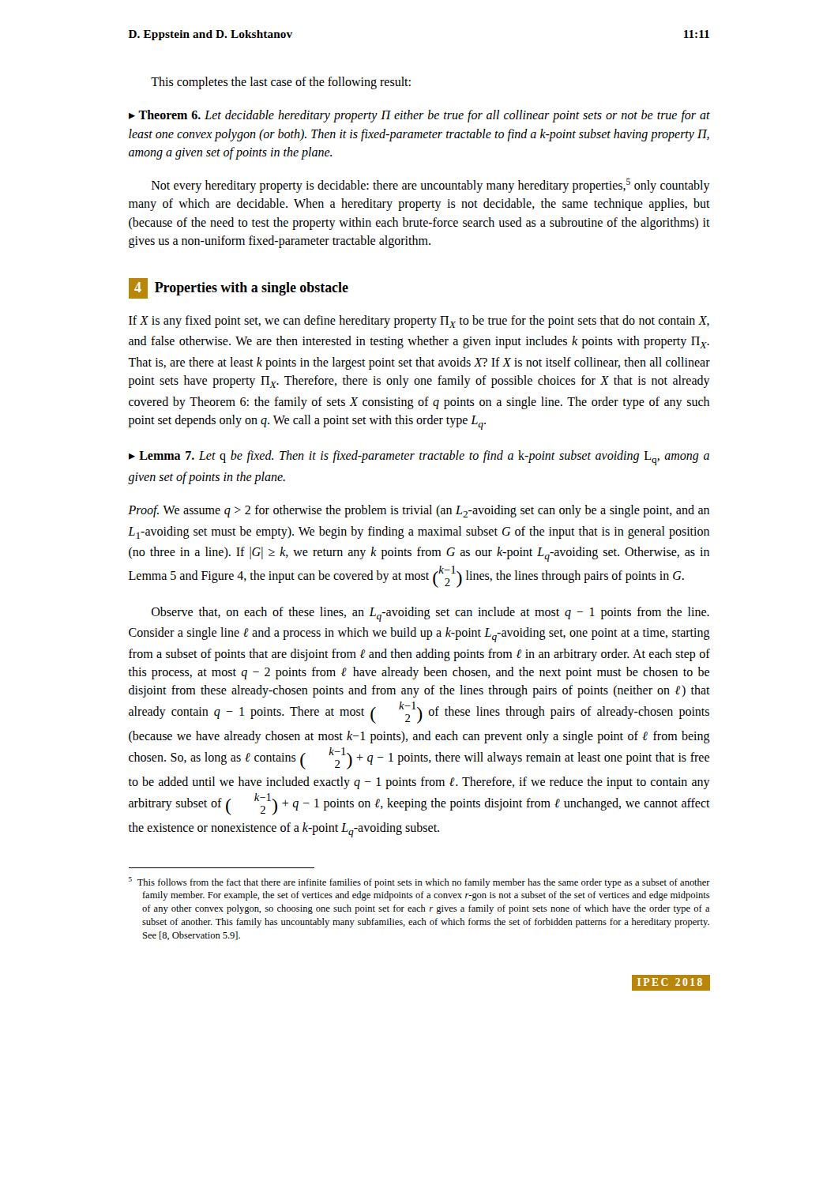D. Eppstein and D. Lokshtanov 11:11
This completes the last case of the following result:
▸ Theorem 6. Let decidable hereditary property Π either be true for all collinear point sets or not be true for at least one convex polygon (or both). Then it is fixed-parameter tractable to find a k-point subset having property Π, among a given set of points in the plane.
Not every hereditary property is decidable: there are uncountably many hereditary properties,5 only countably many of which are decidable. When a hereditary property is not decidable, the same technique applies, but (because of the need to test the property within each brute-force search used as a subroutine of the algorithms) it gives us a non-uniform fixed-parameter tractable algorithm.
4 Properties with a single obstacle
If X is any fixed point set, we can define hereditary property ΠX to be true for the point sets that do not contain X, and false otherwise. We are then interested in testing whether a given input includes k points with property ΠX. That is, are there at least k points in the largest point set that avoids X? If X is not itself collinear, then all collinear point sets have property ΠX. Therefore, there is only one family of possible choices for X that is not already covered by Theorem 6: the family of sets X consisting of q points on a single line. The order type of any such point set depends only on q. We call a point set with this order type Lq.
▸ Lemma 7. Let q be fixed. Then it is fixed-parameter tractable to find a k-point subset avoiding Lq, among a given set of points in the plane.
Proof. We assume q > 2 for otherwise the problem is trivial (an L2-avoiding set can only be a single point, and an L1-avoiding set must be empty). We begin by finding a maximal subset G of the input that is in general position (no three in a line). If |G| ≥ k, we return any k points from G as our k-point Lq-avoiding set. Otherwise, as in Lemma 5 and Figure 4, the input can be covered by at most (k−12) lines, the lines through pairs of points in G.
Observe that, on each of these lines, an Lq-avoiding set can include at most q − 1 points from the line. Consider a single line ℓ and a process in which we build up a k-point Lq-avoiding set, one point at a time, starting from a subset of points that are disjoint from ℓ and then adding points from ℓ in an arbitrary order. At each step of this process, at most q − 2 points from ℓ have already been chosen, and the next point must be chosen to be disjoint from these already-chosen points and from any of the lines through pairs of points (neither on ℓ) that already contain q − 1 points. There at most (k−12) of these lines through pairs of already-chosen points (because we have already chosen at most k−1 points), and each can prevent only a single point of ℓ from being chosen. So, as long as ℓ contains (k−12) + q − 1 points, there will always remain at least one point that is free to be added until we have included exactly q − 1 points from ℓ. Therefore, if we reduce the input to contain any arbitrary subset of (k−12) + q − 1 points on ℓ, keeping the points disjoint from ℓ unchanged, we cannot affect the existence or nonexistence of a k-point Lq-avoiding subset.
5 This follows from the fact that there are infinite families of point sets in which no family member has the same order type as a subset of another family member. For example, the set of vertices and edge midpoints of a convex r-gon is not a subset of the set of vertices and edge midpoints of any other convex polygon, so choosing one such point set for each r gives a family of point sets none of which have the order type of a subset of another. This family has uncountably many subfamilies, each of which forms the set of forbidden patterns for a hereditary property. See [8, Observation 5.9].
IPEC 2018